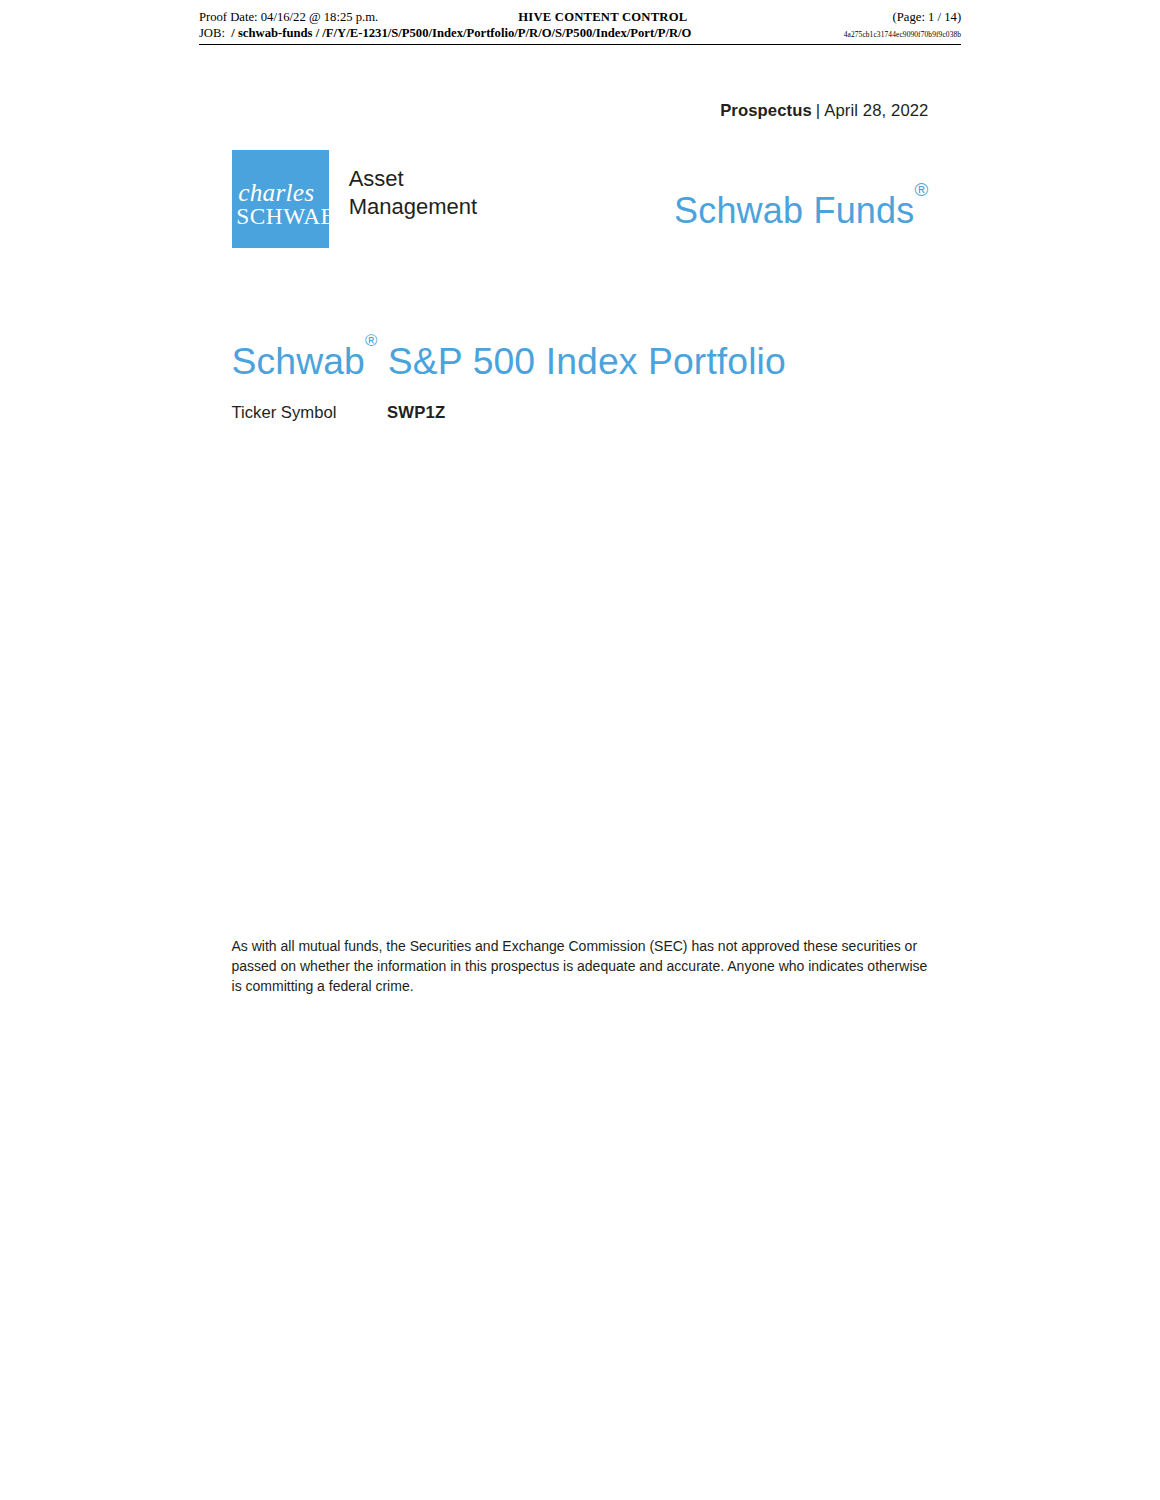| Proof Date: 04/16/22 @ 18:25 p.m. | HIVE CONTENT CONTROL | (Page: 1 / 14) |
| JOB: / schwab-funds / /F/Y/E-1231/S/P500/Index/Portfolio/P/R/O/S/P500/Index/Port/P/R/O | 4a275cb1c31744ec9090f70b9f9c038b |
Prospectus|April 28, 2022
charles SCHWAB
Asset
Management
Schwab Funds®
Schwab® S&P 500 Index Portfolio
Ticker Symbol SWP1Z
As with all mutual funds, the Securities and Exchange Commission (SEC) has not approved these securities or passed on whether the information in this prospectus is adequate and accurate. Anyone who indicates otherwise is committing a federal crime.